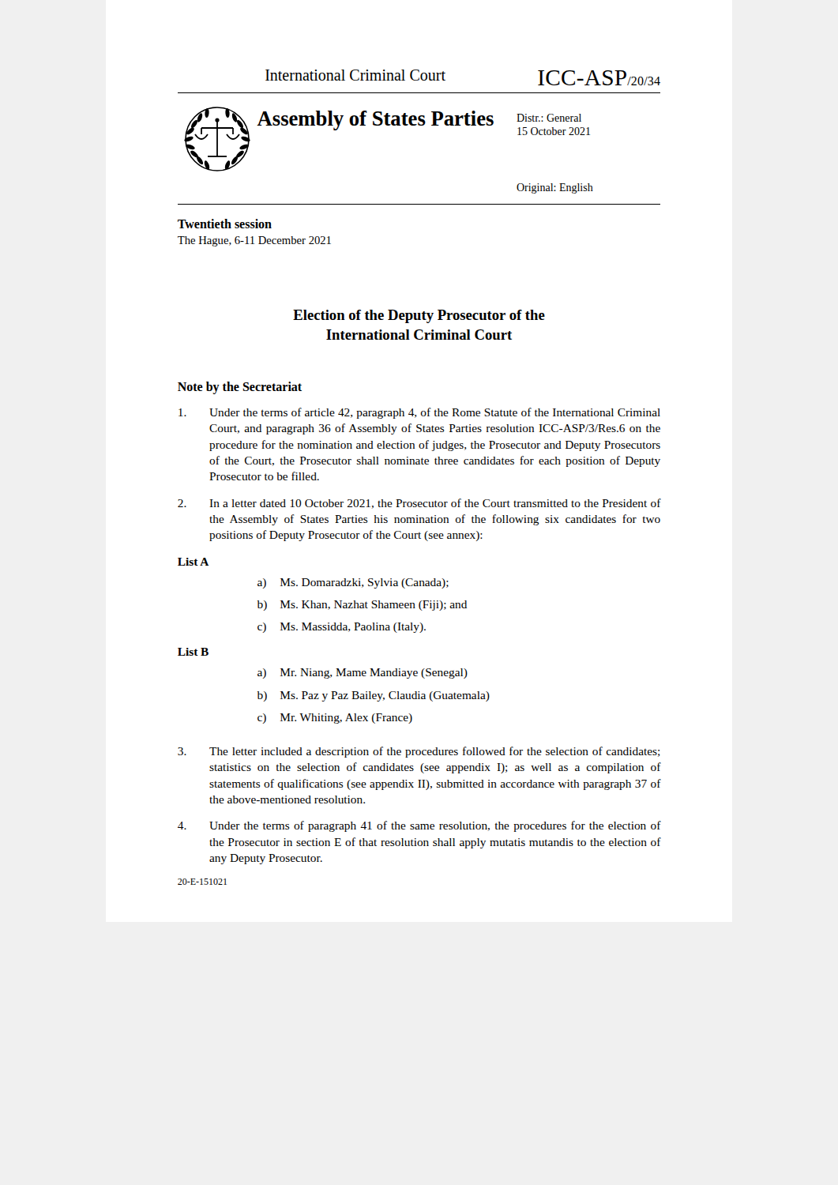International Criminal Court
ICC-ASP/20/34
Assembly of States Parties
Distr.: General
15 October 2021
Original: English
Twentieth session
The Hague, 6-11 December 2021
Election of the Deputy Prosecutor of the
International Criminal Court
Note by the Secretariat
1. Under the terms of article 42, paragraph 4, of the Rome Statute of the International Criminal Court, and paragraph 36 of Assembly of States Parties resolution ICC-ASP/3/Res.6 on the procedure for the nomination and election of judges, the Prosecutor and Deputy Prosecutors of the Court, the Prosecutor shall nominate three candidates for each position of Deputy Prosecutor to be filled.
2. In a letter dated 10 October 2021, the Prosecutor of the Court transmitted to the President of the Assembly of States Parties his nomination of the following six candidates for two positions of Deputy Prosecutor of the Court (see annex):
List A
a) Ms. Domaradzki, Sylvia (Canada);
b) Ms. Khan, Nazhat Shameen (Fiji); and
c) Ms. Massidda, Paolina (Italy).
List B
a) Mr. Niang, Mame Mandiaye (Senegal)
b) Ms. Paz y Paz Bailey, Claudia (Guatemala)
c) Mr. Whiting, Alex (France)
3. The letter included a description of the procedures followed for the selection of candidates; statistics on the selection of candidates (see appendix I); as well as a compilation of statements of qualifications (see appendix II), submitted in accordance with paragraph 37 of the above-mentioned resolution.
4. Under the terms of paragraph 41 of the same resolution, the procedures for the election of the Prosecutor in section E of that resolution shall apply mutatis mutandis to the election of any Deputy Prosecutor.
20-E-151021